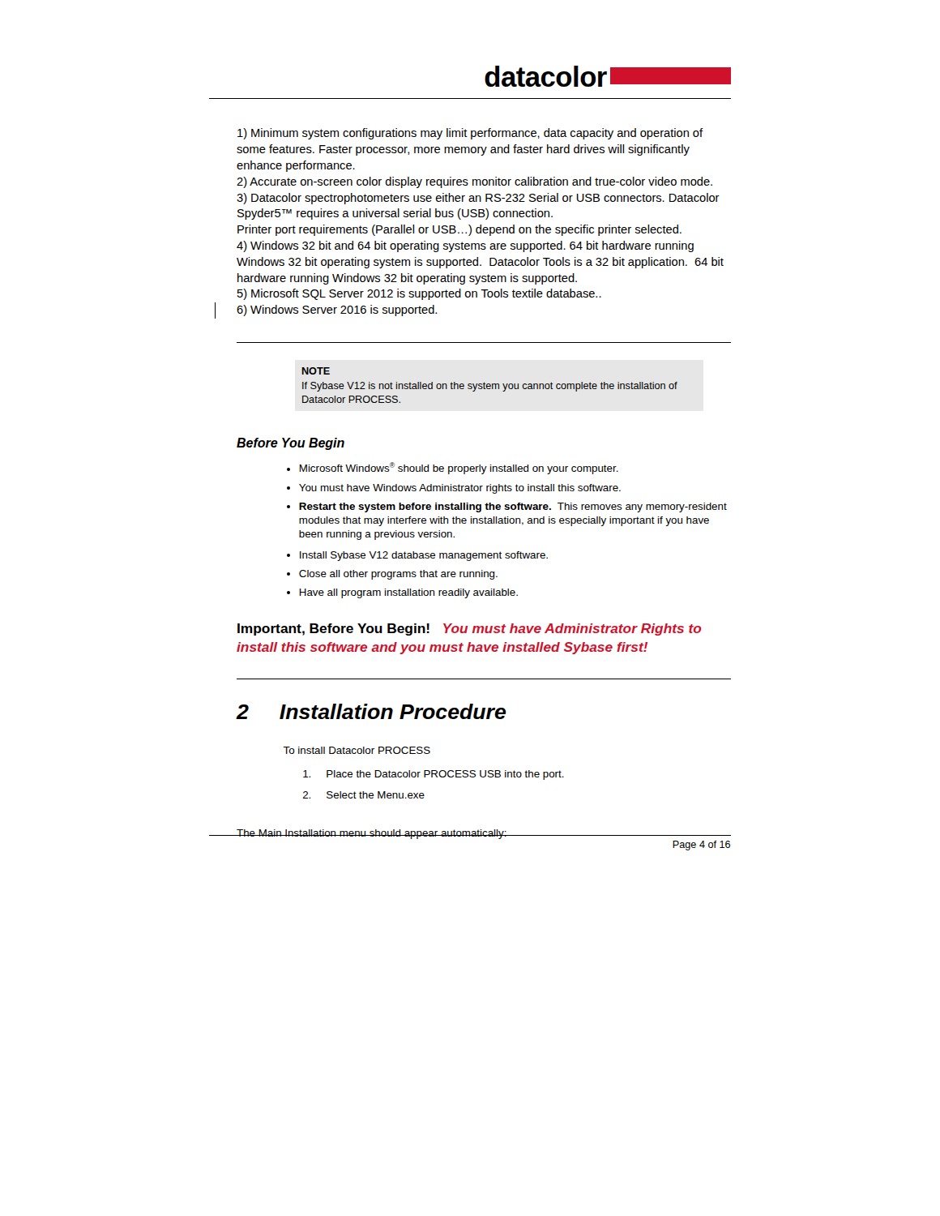datacolor
1) Minimum system configurations may limit performance, data capacity and operation of some features. Faster processor, more memory and faster hard drives will significantly enhance performance.
2) Accurate on-screen color display requires monitor calibration and true-color video mode.
3) Datacolor spectrophotometers use either an RS-232 Serial or USB connectors. Datacolor Spyder5™ requires a universal serial bus (USB) connection.
Printer port requirements (Parallel or USB…) depend on the specific printer selected.
4) Windows 32 bit and 64 bit operating systems are supported. 64 bit hardware running Windows 32 bit operating system is supported. Datacolor Tools is a 32 bit application. 64 bit hardware running Windows 32 bit operating system is supported.
5) Microsoft SQL Server 2012 is supported on Tools textile database..
6) Windows Server 2016 is supported.
NOTE
If Sybase V12 is not installed on the system you cannot complete the installation of Datacolor PROCESS.
Before You Begin
Microsoft Windows® should be properly installed on your computer.
You must have Windows Administrator rights to install this software.
Restart the system before installing the software. This removes any memory-resident modules that may interfere with the installation, and is especially important if you have been running a previous version.
Install Sybase V12 database management software.
Close all other programs that are running.
Have all program installation readily available.
Important, Before You Begin! You must have Administrator Rights to install this software and you must have installed Sybase first!
2 Installation Procedure
To install Datacolor PROCESS
Place the Datacolor PROCESS USB into the port.
Select the Menu.exe
The Main Installation menu should appear automatically:
Page 4 of 16